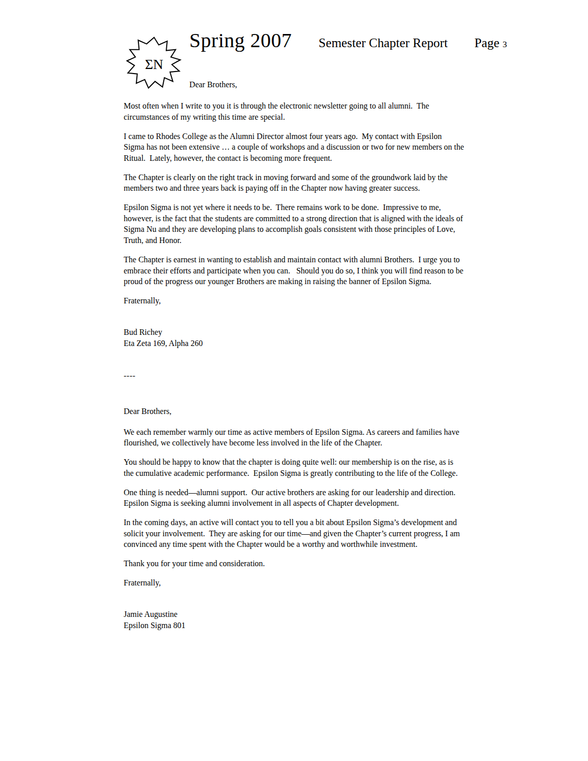ΣN
Spring 2007 Semester Chapter Report Page 3
Dear Brothers,
Most often when I write to you it is through the electronic newsletter going to all alumni. The circumstances of my writing this time are special.
I came to Rhodes College as the Alumni Director almost four years ago. My contact with Epsilon Sigma has not been extensive … a couple of workshops and a discussion or two for new members on the Ritual. Lately, however, the contact is becoming more frequent.
The Chapter is clearly on the right track in moving forward and some of the groundwork laid by the members two and three years back is paying off in the Chapter now having greater success.
Epsilon Sigma is not yet where it needs to be. There remains work to be done. Impressive to me, however, is the fact that the students are committed to a strong direction that is aligned with the ideals of Sigma Nu and they are developing plans to accomplish goals consistent with those principles of Love, Truth, and Honor.
The Chapter is earnest in wanting to establish and maintain contact with alumni Brothers. I urge you to embrace their efforts and participate when you can. Should you do so, I think you will find reason to be proud of the progress our younger Brothers are making in raising the banner of Epsilon Sigma.
Fraternally,
Bud Richey
Eta Zeta 169, Alpha 260
----
Dear Brothers,
We each remember warmly our time as active members of Epsilon Sigma. As careers and families have flourished, we collectively have become less involved in the life of the Chapter.
You should be happy to know that the chapter is doing quite well: our membership is on the rise, as is the cumulative academic performance. Epsilon Sigma is greatly contributing to the life of the College.
One thing is needed—alumni support. Our active brothers are asking for our leadership and direction. Epsilon Sigma is seeking alumni involvement in all aspects of Chapter development.
In the coming days, an active will contact you to tell you a bit about Epsilon Sigma’s development and solicit your involvement. They are asking for our time—and given the Chapter’s current progress, I am convinced any time spent with the Chapter would be a worthy and worthwhile investment.
Thank you for your time and consideration.
Fraternally,
Jamie Augustine
Epsilon Sigma 801